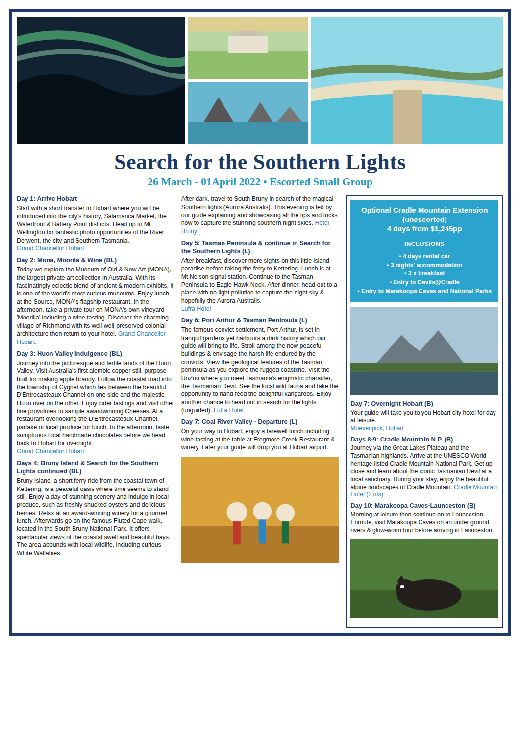Search for the Southern Lights
26 March - 01April 2022 • Escorted Small Group
Day 1: Arrive Hobart
Start with a short transfer to Hobart where you will be introduced into the city's history, Salamanca Market, the Waterfront & Battery Point districts. Head up to Mt Wellington for fantastic photo opportunities of the River Derwent, the city and Southern Tasmania.
Grand Chancellor Hobart
Day 2: Mona, Moorila & Wine (BL)
Today we explore the Museum of Old & New Art (MONA), the largest private art collection in Australia. With its fascinatingly eclectic blend of ancient & modern exhibits, it is one of the world's most curious museums. Enjoy lunch at the Source, MONA's flagship restaurant. In the afternoon, take a private tour on MONA's own vineyard 'Moorilla' including a wine tasting. Discover the charming village of Richmond with its well well-preserved colonial architecture then return to your hotel. Grand Chancellor Hobart.
Day 3: Huon Valley Indulgence (BL)
Journey into the picturesque and fertile lands of the Huon Valley. Visit Australia's first alembic copper still, purpose-built for making apple brandy. Follow the coastal road into the township of Cygnet which lies between the beautiful D'Entrecasteaux Channel on one side and the majestic Huon river on the other. Enjoy cider tastings and visit other fine providores to sample awardwinning Cheeses. At a restaurant overlooking the D'Entrecasteaux Channel, partake of local produce for lunch. In the afternoon, taste sumptuous local handmade chocolates before we head back to Hobart for overnight.
Grand Chancellor Hobart
Days 4: Bruny Island & Search for the Southern Lights continued (BL)
Bruny Island, a short ferry ride from the coastal town of Kettering, is a peaceful oasis where time seems to stand still. Enjoy a day of stunning scenery and indulge in local produce, such as freshly shucked oysters and delicious berries. Relax at an award-winning winery for a gourmet lunch. Afterwards go on the famous Fluted Cape walk, located in the South Bruny National Park. It offers spectacular views of the coastal swell and beautiful bays. The area abounds with local wildlife, including curious White Wallabies.
After dark, travel to South Bruny in search of the magical Southern lights (Aurora Australis). This evening is led by our guide explaining and showcasing all the tips and tricks how to capture the stunning southern night skies. Hotel Bruny
Day 5: Tasman Peninsula & continue in Search for the Southern Lights (L)
After breakfast, discover more sights on this little island paradise before taking the ferry to Kettering. Lunch is at Mt Nelson signal station. Continue to the Tasman Peninsula to Eagle Hawk Neck. After dinner, head out to a place with no light pollution to capture the night sky & hopefully the Aurora Australis.
Lufra Hotel
Day 6: Port Arthur & Tasman Peninsula (L)
The famous convict settlement, Port Arthur, is set in tranquil gardens yet harbours a dark history which our guide will bring to life. Stroll among the now peaceful buildings & envisage the harsh life endured by the convicts. View the geological features of the Tasman peninsula as you explore the rugged coastline. Visit the UnZoo where you meet Tasmania's enigmatic character, the Tasmanian Devil. See the local wild fauna and take the opportunity to hand feed the delightful kangaroos. Enjoy another chance to head out in search for the lights (unguided). Lufra Hotel
Day 7: Coal River Valley - Departure (L)
On your way to Hobart, enjoy a farewell lunch including wine tasting at the table at Frogmore Creek Restaurant & winery. Later your guide will drop you at Hobart airport.
Optional Cradle Mountain Extension (unescorted)
4 days from $1,245pp
INCLUSIONS
4 days rental car
3 nights' accommodation
3 x breakfast
Entry to Devils@Cradle
Entry to Marakoopa Caves and National Parks
Day 7: Overnight Hobart (B)
Your guide will take you to you Hobart city hotel for day at leisure.
Moevenpick, Hobart
Days 8-9: Cradle Mountain N.P. (B)
Journey via the Great Lakes Plateau and the Tasmanian highlands. Arrive at the UNESCO World heritage-listed Cradle Mountain National Park. Get up close and learn about the iconic Tasmanian Devil at a local sanctuary. During your stay, enjoy the beautiful alpine landscapes of Cradle Mountain. Cradle Mountain Hotel (2 nts)
Day 10: Marakoopa Caves-Launceston (B)
Morning at leisure then continue on to Launceston. Enroute, visit Marakoopa Caves on an under ground rivers & glow-worm tour before arriving in Launceston.